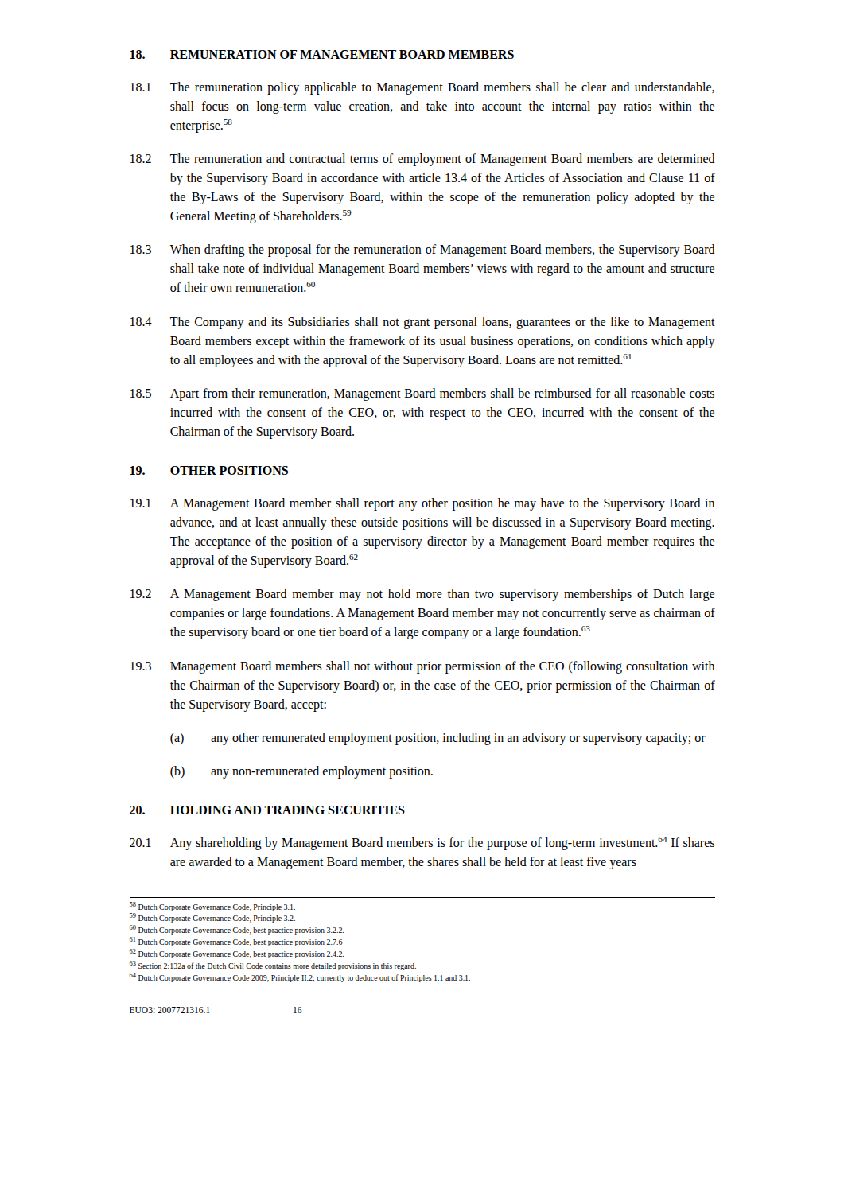18. REMUNERATION OF MANAGEMENT BOARD MEMBERS
18.1
The remuneration policy applicable to Management Board members shall be clear and understandable, shall focus on long-term value creation, and take into account the internal pay ratios within the enterprise.58
18.2
The remuneration and contractual terms of employment of Management Board members are determined by the Supervisory Board in accordance with article 13.4 of the Articles of Association and Clause 11 of the By-Laws of the Supervisory Board, within the scope of the remuneration policy adopted by the General Meeting of Shareholders.59
18.3
When drafting the proposal for the remuneration of Management Board members, the Supervisory Board shall take note of individual Management Board members’ views with regard to the amount and structure of their own remuneration.60
18.4
The Company and its Subsidiaries shall not grant personal loans, guarantees or the like to Management Board members except within the framework of its usual business operations, on conditions which apply to all employees and with the approval of the Supervisory Board. Loans are not remitted.61
18.5
Apart from their remuneration, Management Board members shall be reimbursed for all reasonable costs incurred with the consent of the CEO, or, with respect to the CEO, incurred with the consent of the Chairman of the Supervisory Board.
19. OTHER POSITIONS
19.1
A Management Board member shall report any other position he may have to the Supervisory Board in advance, and at least annually these outside positions will be discussed in a Supervisory Board meeting. The acceptance of the position of a supervisory director by a Management Board member requires the approval of the Supervisory Board.62
19.2
A Management Board member may not hold more than two supervisory memberships of Dutch large companies or large foundations. A Management Board member may not concurrently serve as chairman of the supervisory board or one tier board of a large company or a large foundation.63
19.3
Management Board members shall not without prior permission of the CEO (following consultation with the Chairman of the Supervisory Board) or, in the case of the CEO, prior permission of the Chairman of the Supervisory Board, accept:
(a)
any other remunerated employment position, including in an advisory or supervisory capacity; or
(b)
any non-remunerated employment position.
20. HOLDING AND TRADING SECURITIES
20.1
Any shareholding by Management Board members is for the purpose of long-term investment.64 If shares are awarded to a Management Board member, the shares shall be held for at least five years
58 Dutch Corporate Governance Code, Principle 3.1.
59 Dutch Corporate Governance Code, Principle 3.2.
60 Dutch Corporate Governance Code, best practice provision 3.2.2.
61 Dutch Corporate Governance Code, best practice provision 2.7.6
62 Dutch Corporate Governance Code, best practice provision 2.4.2.
63 Section 2:132a of the Dutch Civil Code contains more detailed provisions in this regard.
64 Dutch Corporate Governance Code 2009, Principle II.2; currently to deduce out of Principles 1.1 and 3.1.
EUO3: 2007721316.1 16